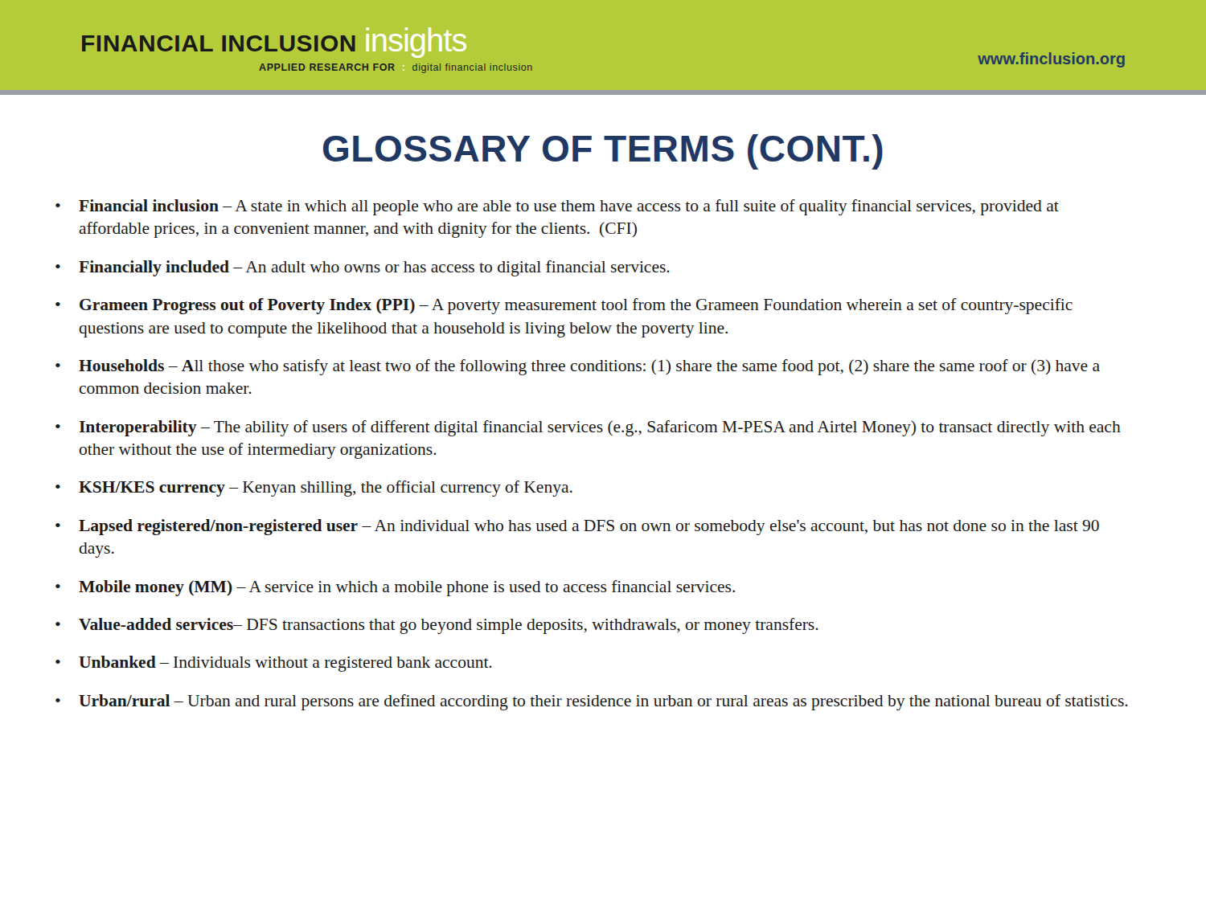FINANCIAL INCLUSION insights
APPLIED RESEARCH FOR : digital financial inclusion
www.finclusion.org
GLOSSARY OF TERMS (CONT.)
Financial inclusion – A state in which all people who are able to use them have access to a full suite of quality financial services, provided at affordable prices, in a convenient manner, and with dignity for the clients. (CFI)
Financially included – An adult who owns or has access to digital financial services.
Grameen Progress out of Poverty Index (PPI) – A poverty measurement tool from the Grameen Foundation wherein a set of country-specific questions are used to compute the likelihood that a household is living below the poverty line.
Households – All those who satisfy at least two of the following three conditions: (1) share the same food pot, (2) share the same roof or (3) have a common decision maker.
Interoperability – The ability of users of different digital financial services (e.g., Safaricom M-PESA and Airtel Money) to transact directly with each other without the use of intermediary organizations.
KSH/KES currency – Kenyan shilling, the official currency of Kenya.
Lapsed registered/non-registered user – An individual who has used a DFS on own or somebody else's account, but has not done so in the last 90 days.
Mobile money (MM) – A service in which a mobile phone is used to access financial services.
Value-added services– DFS transactions that go beyond simple deposits, withdrawals, or money transfers.
Unbanked – Individuals without a registered bank account.
Urban/rural – Urban and rural persons are defined according to their residence in urban or rural areas as prescribed by the national bureau of statistics.